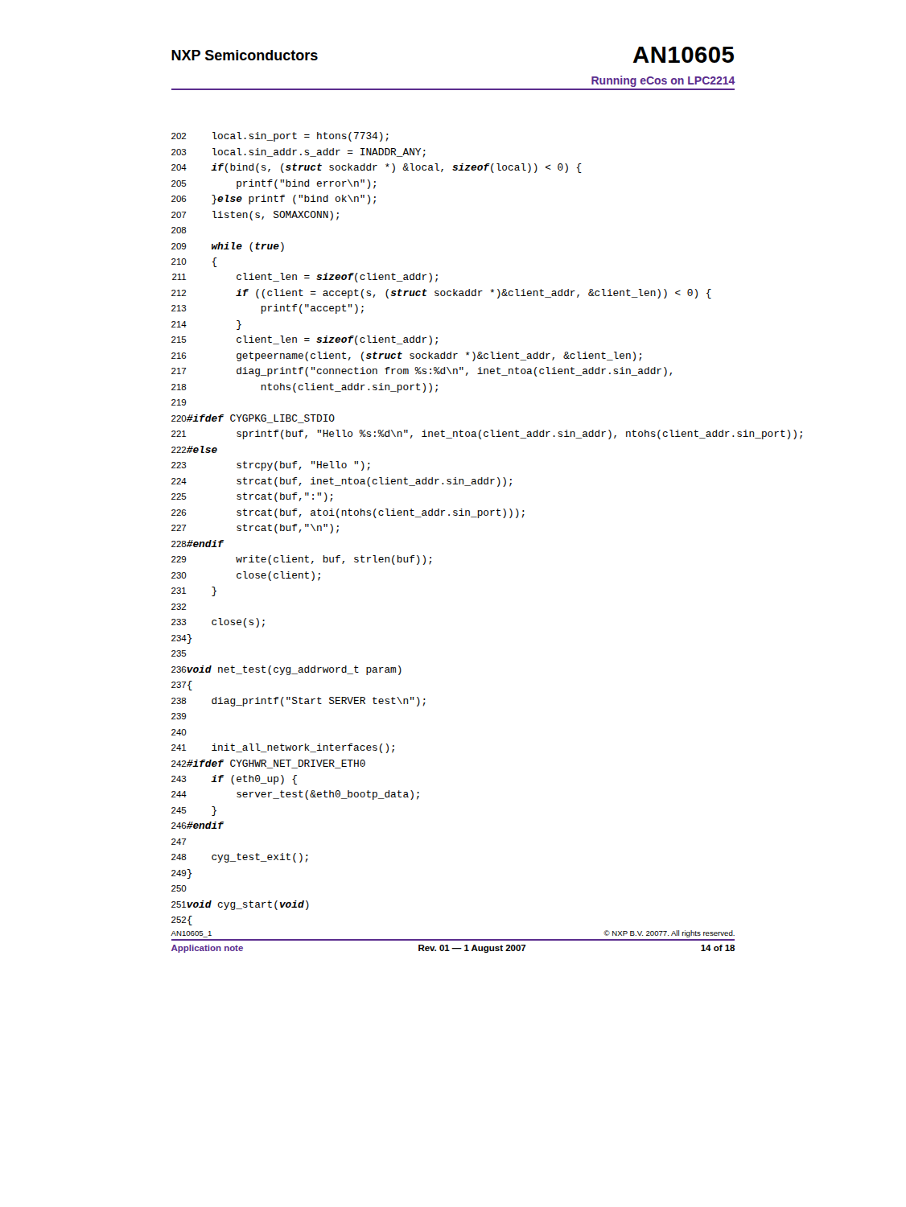NXP Semiconductors
AN10605
Running eCos on LPC2214
| 202 | local.sin_port = htons(7734); |
| 203 | local.sin_addr.s_addr = INADDR_ANY; |
| 204 | if (bind(s, ( struct sockaddr *) &local, sizeof (local)) < 0) { |
| 205 | printf("bind error\n"); |
| 206 | } else printf ("bind ok\n"); |
| 207 | listen(s, SOMAXCONN); |
| 208 | |
| 209 | while ( true ) |
| 210 | { |
| 211 | client_len = sizeof (client_addr); |
| 212 | if ((client = accept(s, ( struct sockaddr *)&client_addr, &client_len)) < 0) { |
| 213 | printf("accept"); |
| 214 | } |
| 215 | client_len = sizeof (client_addr); |
| 216 | getpeername(client, ( struct sockaddr *)&client_addr, &client_len); |
| 217 | diag_printf("connection from %s:%d\n", inet_ntoa(client_addr.sin_addr), |
| 218 | ntohs(client_addr.sin_port)); |
| 219 | |
| 220 | #ifdef CYGPKG_LIBC_STDIO |
| 221 | sprintf(buf, "Hello %s:%d\n", inet_ntoa(client_addr.sin_addr), ntohs(client_addr.sin_port)); |
| 222 | #else |
| 223 | strcpy(buf, "Hello "); |
| 224 | strcat(buf, inet_ntoa(client_addr.sin_addr)); |
| 225 | strcat(buf,":"); |
| 226 | strcat(buf, atoi(ntohs(client_addr.sin_port))); |
| 227 | strcat(buf,"\n"); |
| 228 | #endif |
| 229 | write(client, buf, strlen(buf)); |
| 230 | close(client); |
| 231 | } |
| 232 | |
| 233 | close(s); |
| 234 | } |
| 235 | |
| 236 | void net_test(cyg_addrword_t param) |
| 237 | { |
| 238 | diag_printf("Start SERVER test\n"); |
| 239 | |
| 240 | |
| 241 | init_all_network_interfaces(); |
| 242 | #ifdef CYGHWR_NET_DRIVER_ETH0 |
| 243 | if (eth0_up) { |
| 244 | server_test(&eth0_bootp_data); |
| 245 | } |
| 246 | #endif |
| 247 | |
| 248 | cyg_test_exit(); |
| 249 | } |
| 250 | |
| 251 | void cyg_start( void ) |
| 252 | { |
AN10605_1
© NXP B.V. 20077. All rights reserved.
Application note
Rev. 01 — 1 August 2007
14 of 18